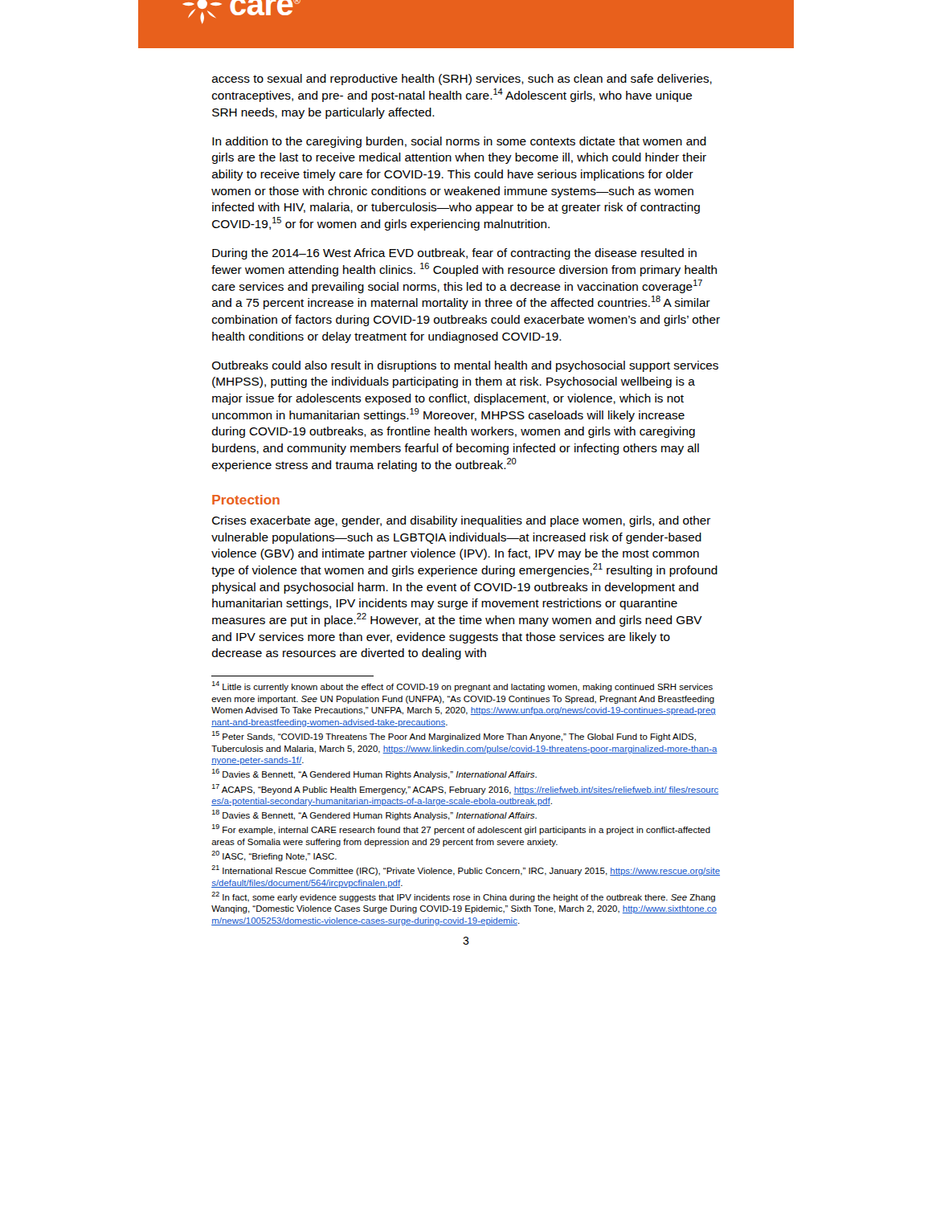care®
access to sexual and reproductive health (SRH) services, such as clean and safe deliveries, contraceptives, and pre- and post-natal health care.14 Adolescent girls, who have unique SRH needs, may be particularly affected.
In addition to the caregiving burden, social norms in some contexts dictate that women and girls are the last to receive medical attention when they become ill, which could hinder their ability to receive timely care for COVID-19. This could have serious implications for older women or those with chronic conditions or weakened immune systems—such as women infected with HIV, malaria, or tuberculosis—who appear to be at greater risk of contracting COVID-19,15 or for women and girls experiencing malnutrition.
During the 2014–16 West Africa EVD outbreak, fear of contracting the disease resulted in fewer women attending health clinics. 16 Coupled with resource diversion from primary health care services and prevailing social norms, this led to a decrease in vaccination coverage17 and a 75 percent increase in maternal mortality in three of the affected countries.18 A similar combination of factors during COVID-19 outbreaks could exacerbate women’s and girls’ other health conditions or delay treatment for undiagnosed COVID-19.
Outbreaks could also result in disruptions to mental health and psychosocial support services (MHPSS), putting the individuals participating in them at risk. Psychosocial wellbeing is a major issue for adolescents exposed to conflict, displacement, or violence, which is not uncommon in humanitarian settings.19 Moreover, MHPSS caseloads will likely increase during COVID-19 outbreaks, as frontline health workers, women and girls with caregiving burdens, and community members fearful of becoming infected or infecting others may all experience stress and trauma relating to the outbreak.20
Protection
Crises exacerbate age, gender, and disability inequalities and place women, girls, and other vulnerable populations—such as LGBTQIA individuals—at increased risk of gender-based violence (GBV) and intimate partner violence (IPV). In fact, IPV may be the most common type of violence that women and girls experience during emergencies,21 resulting in profound physical and psychosocial harm. In the event of COVID-19 outbreaks in development and humanitarian settings, IPV incidents may surge if movement restrictions or quarantine measures are put in place.22 However, at the time when many women and girls need GBV and IPV services more than ever, evidence suggests that those services are likely to decrease as resources are diverted to dealing with
14 Little is currently known about the effect of COVID-19 on pregnant and lactating women, making continued SRH services even more important. See UN Population Fund (UNFPA), “As COVID-19 Continues To Spread, Pregnant And Breastfeeding Women Advised To Take Precautions,” UNFPA, March 5, 2020, https://www.unfpa.org/news/covid-19-continues-spread-pregnant-and-breastfeeding-women-advised-take-precautions.
15 Peter Sands, “COVID-19 Threatens The Poor And Marginalized More Than Anyone,” The Global Fund to Fight AIDS, Tuberculosis and Malaria, March 5, 2020, https://www.linkedin.com/pulse/covid-19-threatens-poor-marginalized-more-than-anyone-peter-sands-1f/.
16 Davies & Bennett, “A Gendered Human Rights Analysis,” International Affairs.
17 ACAPS, “Beyond A Public Health Emergency,” ACAPS, February 2016, https://reliefweb.int/sites/reliefweb.int/ files/resources/a-potential-secondary-humanitarian-impacts-of-a-large-scale-ebola-outbreak.pdf.
18 Davies & Bennett, “A Gendered Human Rights Analysis,” International Affairs.
19 For example, internal CARE research found that 27 percent of adolescent girl participants in a project in conflict-affected areas of Somalia were suffering from depression and 29 percent from severe anxiety.
20 IASC, “Briefing Note,” IASC.
21 International Rescue Committee (IRC), “Private Violence, Public Concern,” IRC, January 2015, https://www.rescue.org/sites/default/files/document/564/ircpvpcfinalen.pdf.
22 In fact, some early evidence suggests that IPV incidents rose in China during the height of the outbreak there. See Zhang Wanqing, “Domestic Violence Cases Surge During COVID-19 Epidemic,” Sixth Tone, March 2, 2020, http://www.sixthtone.com/news/1005253/domestic-violence-cases-surge-during-covid-19-epidemic.
3